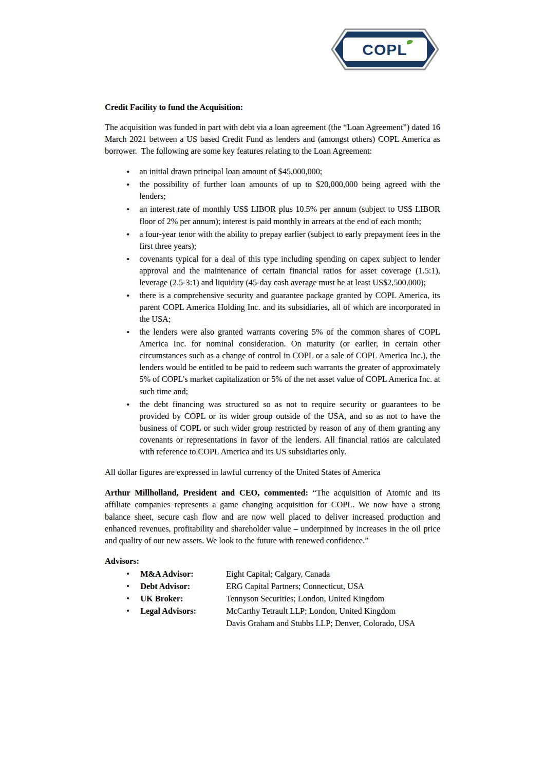COPL
Credit Facility to fund the Acquisition:
The acquisition was funded in part with debt via a loan agreement (the “Loan Agreement”) dated 16 March 2021 between a US based Credit Fund as lenders and (amongst others) COPL America as borrower. The following are some key features relating to the Loan Agreement:
an initial drawn principal loan amount of $45,000,000;
the possibility of further loan amounts of up to $20,000,000 being agreed with the lenders;
an interest rate of monthly US$ LIBOR plus 10.5% per annum (subject to US$ LIBOR floor of 2% per annum); interest is paid monthly in arrears at the end of each month;
a four-year tenor with the ability to prepay earlier (subject to early prepayment fees in the first three years);
covenants typical for a deal of this type including spending on capex subject to lender approval and the maintenance of certain financial ratios for asset coverage (1.5:1), leverage (2.5-3:1) and liquidity (45-day cash average must be at least US$2,500,000);
there is a comprehensive security and guarantee package granted by COPL America, its parent COPL America Holding Inc. and its subsidiaries, all of which are incorporated in the USA;
the lenders were also granted warrants covering 5% of the common shares of COPL America Inc. for nominal consideration. On maturity (or earlier, in certain other circumstances such as a change of control in COPL or a sale of COPL America Inc.), the lenders would be entitled to be paid to redeem such warrants the greater of approximately 5% of COPL’s market capitalization or 5% of the net asset value of COPL America Inc. at such time and;
the debt financing was structured so as not to require security or guarantees to be provided by COPL or its wider group outside of the USA, and so as not to have the business of COPL or such wider group restricted by reason of any of them granting any covenants or representations in favor of the lenders. All financial ratios are calculated with reference to COPL America and its US subsidiaries only.
All dollar figures are expressed in lawful currency of the United States of America
Arthur Millholland, President and CEO, commented: “The acquisition of Atomic and its affiliate companies represents a game changing acquisition for COPL. We now have a strong balance sheet, secure cash flow and are now well placed to deliver increased production and enhanced revenues, profitability and shareholder value – underpinned by increases in the oil price and quality of our new assets. We look to the future with renewed confidence.”
Advisors:
| • | M&A Advisor: | Eight Capital; Calgary, Canada |
| • | Debt Advisor: | ERG Capital Partners; Connecticut, USA |
| • | UK Broker: | Tennyson Securities; London, United Kingdom |
| • | Legal Advisors: | McCarthy Tetrault LLP; London, United Kingdom |
| | | Davis Graham and Stubbs LLP; Denver, Colorado, USA |